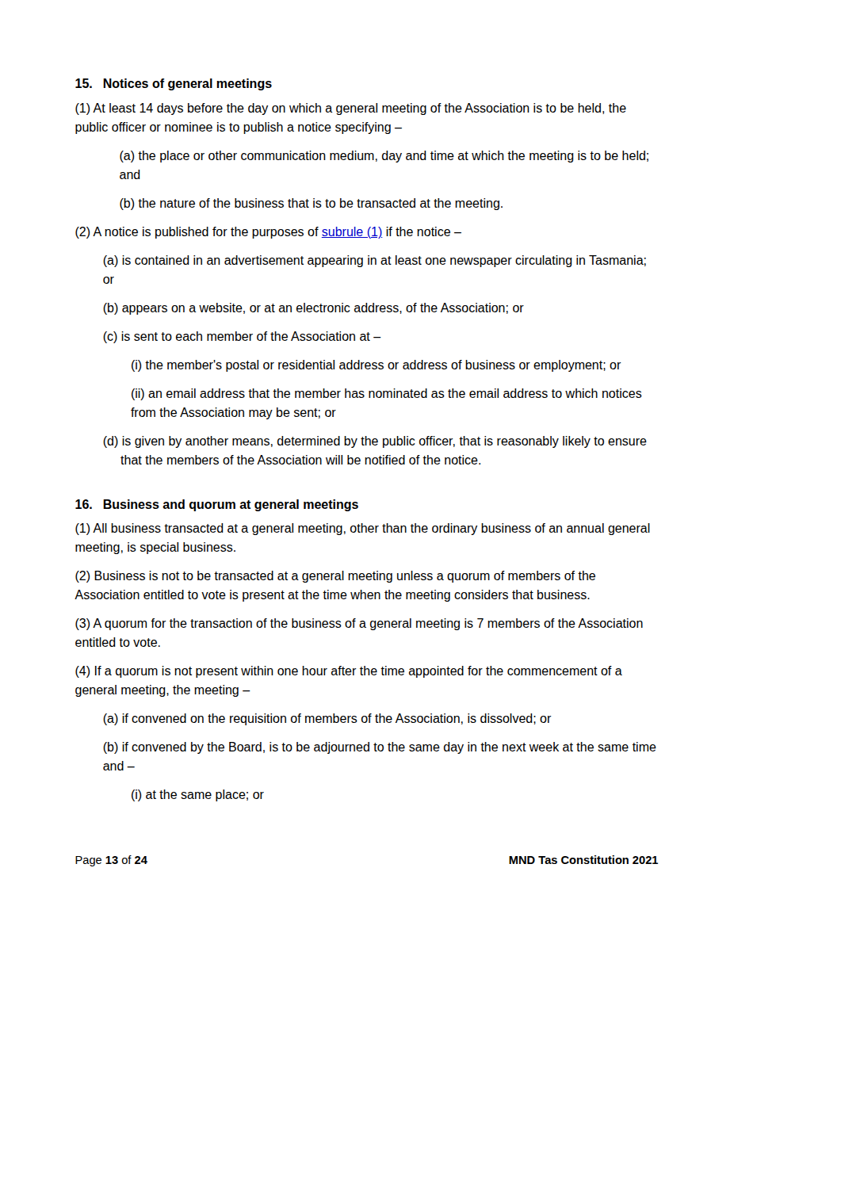15. Notices of general meetings
(1) At least 14 days before the day on which a general meeting of the Association is to be held, the public officer or nominee is to publish a notice specifying –
(a) the place or other communication medium, day and time at which the meeting is to be held; and
(b) the nature of the business that is to be transacted at the meeting.
(2) A notice is published for the purposes of subrule (1) if the notice –
(a) is contained in an advertisement appearing in at least one newspaper circulating in Tasmania; or
(b) appears on a website, or at an electronic address, of the Association; or
(c) is sent to each member of the Association at –
(i) the member's postal or residential address or address of business or employment; or
(ii) an email address that the member has nominated as the email address to which notices from the Association may be sent; or
(d) is given by another means, determined by the public officer, that is reasonably likely to ensure that the members of the Association will be notified of the notice.
16. Business and quorum at general meetings
(1) All business transacted at a general meeting, other than the ordinary business of an annual general meeting, is special business.
(2) Business is not to be transacted at a general meeting unless a quorum of members of the Association entitled to vote is present at the time when the meeting considers that business.
(3) A quorum for the transaction of the business of a general meeting is 7 members of the Association entitled to vote.
(4) If a quorum is not present within one hour after the time appointed for the commencement of a general meeting, the meeting –
(a) if convened on the requisition of members of the Association, is dissolved; or
(b) if convened by the Board, is to be adjourned to the same day in the next week at the same time and –
(i) at the same place; or
Page 13 of 24
MND Tas Constitution 2021